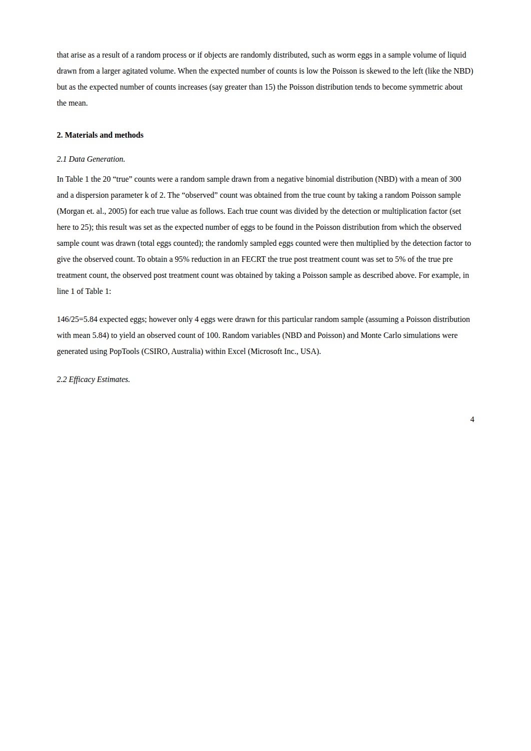that arise as a result of a random process or if objects are randomly distributed, such as worm eggs in a sample volume of liquid drawn from a larger agitated volume. When the expected number of counts is low the Poisson is skewed to the left (like the NBD) but as the expected number of counts increases (say greater than 15) the Poisson distribution tends to become symmetric about the mean.
2. Materials and methods
2.1 Data Generation.
In Table 1 the 20 “true” counts were a random sample drawn from a negative binomial distribution (NBD) with a mean of 300 and a dispersion parameter k of 2. The “observed” count was obtained from the true count by taking a random Poisson sample (Morgan et. al., 2005) for each true value as follows. Each true count was divided by the detection or multiplication factor (set here to 25); this result was set as the expected number of eggs to be found in the Poisson distribution from which the observed sample count was drawn (total eggs counted); the randomly sampled eggs counted were then multiplied by the detection factor to give the observed count. To obtain a 95% reduction in an FECRT the true post treatment count was set to 5% of the true pre treatment count, the observed post treatment count was obtained by taking a Poisson sample as described above. For example, in line 1 of Table 1:
146/25=5.84 expected eggs; however only 4 eggs were drawn for this particular random sample (assuming a Poisson distribution with mean 5.84) to yield an observed count of 100. Random variables (NBD and Poisson) and Monte Carlo simulations were generated using PopTools (CSIRO, Australia) within Excel (Microsoft Inc., USA).
2.2 Efficacy Estimates.
4